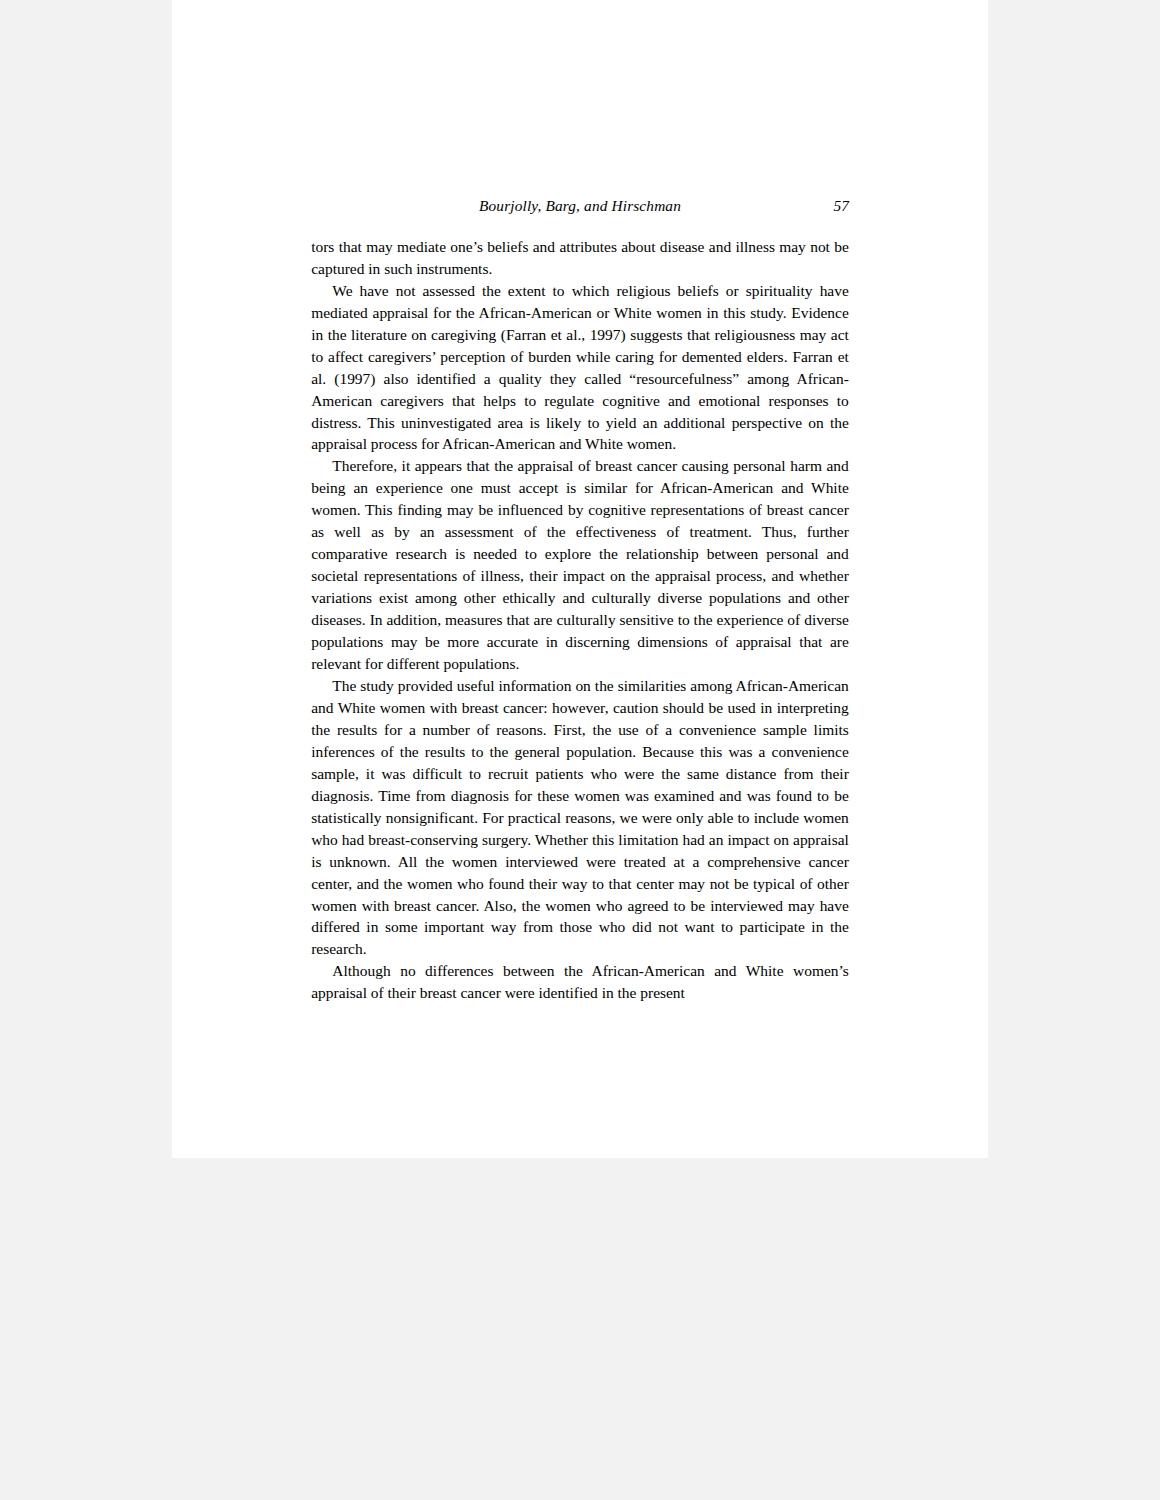Bourjolly, Barg, and Hirschman 57
tors that may mediate one’s beliefs and attributes about disease and illness may not be captured in such instruments.
We have not assessed the extent to which religious beliefs or spirituality have mediated appraisal for the African-American or White women in this study. Evidence in the literature on caregiving (Farran et al., 1997) suggests that religiousness may act to affect caregivers’ perception of burden while caring for demented elders. Farran et al. (1997) also identified a quality they called “resourcefulness” among African-American caregivers that helps to regulate cognitive and emotional responses to distress. This uninvestigated area is likely to yield an additional perspective on the appraisal process for African-American and White women.
Therefore, it appears that the appraisal of breast cancer causing personal harm and being an experience one must accept is similar for African-American and White women. This finding may be influenced by cognitive representations of breast cancer as well as by an assessment of the effectiveness of treatment. Thus, further comparative research is needed to explore the relationship between personal and societal representations of illness, their impact on the appraisal process, and whether variations exist among other ethically and culturally diverse populations and other diseases. In addition, measures that are culturally sensitive to the experience of diverse populations may be more accurate in discerning dimensions of appraisal that are relevant for different populations.
The study provided useful information on the similarities among African-American and White women with breast cancer: however, caution should be used in interpreting the results for a number of reasons. First, the use of a convenience sample limits inferences of the results to the general population. Because this was a convenience sample, it was difficult to recruit patients who were the same distance from their diagnosis. Time from diagnosis for these women was examined and was found to be statistically nonsignificant. For practical reasons, we were only able to include women who had breast-conserving surgery. Whether this limitation had an impact on appraisal is unknown. All the women interviewed were treated at a comprehensive cancer center, and the women who found their way to that center may not be typical of other women with breast cancer. Also, the women who agreed to be interviewed may have differed in some important way from those who did not want to participate in the research.
Although no differences between the African-American and White women’s appraisal of their breast cancer were identified in the present